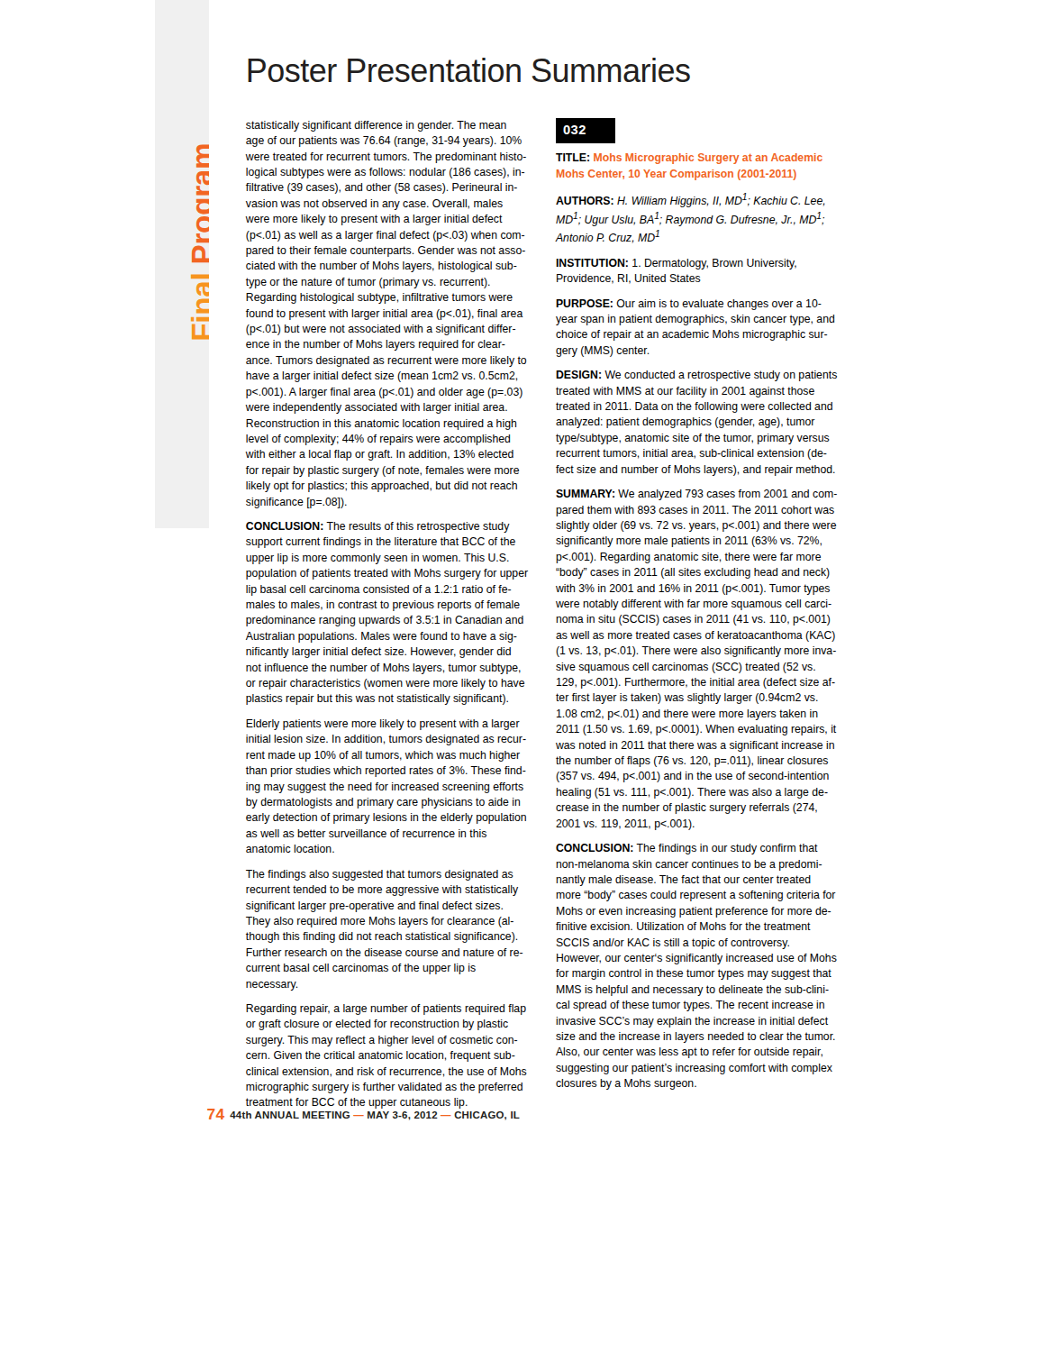Final Program
Poster Presentation Summaries
statistically significant difference in gender. The mean age of our patients was 76.64 (range, 31-94 years). 10% were treated for recurrent tumors. The predominant histological subtypes were as follows: nodular (186 cases), infiltrative (39 cases), and other (58 cases). Perineural invasion was not observed in any case. Overall, males were more likely to present with a larger initial defect (p<.01) as well as a larger final defect (p<.03) when compared to their female counterparts. Gender was not associated with the number of Mohs layers, histological subtype or the nature of tumor (primary vs. recurrent). Regarding histological subtype, infiltrative tumors were found to present with larger initial area (p<.01), final area (p<.01) but were not associated with a significant difference in the number of Mohs layers required for clearance. Tumors designated as recurrent were more likely to have a larger initial defect size (mean 1cm2 vs. 0.5cm2, p<.001). A larger final area (p<.01) and older age (p=.03) were independently associated with larger initial area. Reconstruction in this anatomic location required a high level of complexity; 44% of repairs were accomplished with either a local flap or graft. In addition, 13% elected for repair by plastic surgery (of note, females were more likely opt for plastics; this approached, but did not reach significance [p=.08]).
CONCLUSION: The results of this retrospective study support current findings in the literature that BCC of the upper lip is more commonly seen in women. This U.S. population of patients treated with Mohs surgery for upper lip basal cell carcinoma consisted of a 1.2:1 ratio of females to males, in contrast to previous reports of female predominance ranging upwards of 3.5:1 in Canadian and Australian populations. Males were found to have a significantly larger initial defect size. However, gender did not influence the number of Mohs layers, tumor subtype, or repair characteristics (women were more likely to have plastics repair but this was not statistically significant).
Elderly patients were more likely to present with a larger initial lesion size. In addition, tumors designated as recurrent made up 10% of all tumors, which was much higher than prior studies which reported rates of 3%. These finding may suggest the need for increased screening efforts by dermatologists and primary care physicians to aide in early detection of primary lesions in the elderly population as well as better surveillance of recurrence in this anatomic location.
The findings also suggested that tumors designated as recurrent tended to be more aggressive with statistically significant larger pre-operative and final defect sizes. They also required more Mohs layers for clearance (although this finding did not reach statistical significance). Further research on the disease course and nature of recurrent basal cell carcinomas of the upper lip is necessary.
Regarding repair, a large number of patients required flap or graft closure or elected for reconstruction by plastic surgery. This may reflect a higher level of cosmetic concern. Given the critical anatomic location, frequent subclinical extension, and risk of recurrence, the use of Mohs micrographic surgery is further validated as the preferred treatment for BCC of the upper cutaneous lip.
032
TITLE: Mohs Micrographic Surgery at an Academic Mohs Center, 10 Year Comparison (2001-2011)
AUTHORS: H. William Higgins, II, MD1; Kachiu C. Lee, MD1; Ugur Uslu, BA1; Raymond G. Dufresne, Jr., MD1; Antonio P. Cruz, MD1
INSTITUTION: 1. Dermatology, Brown University, Providence, RI, United States
PURPOSE: Our aim is to evaluate changes over a 10-year span in patient demographics, skin cancer type, and choice of repair at an academic Mohs micrographic surgery (MMS) center.
DESIGN: We conducted a retrospective study on patients treated with MMS at our facility in 2001 against those treated in 2011. Data on the following were collected and analyzed: patient demographics (gender, age), tumor type/subtype, anatomic site of the tumor, primary versus recurrent tumors, initial area, sub-clinical extension (defect size and number of Mohs layers), and repair method.
SUMMARY: We analyzed 793 cases from 2001 and compared them with 893 cases in 2011. The 2011 cohort was slightly older (69 vs. 72 vs. years, p<.001) and there were significantly more male patients in 2011 (63% vs. 72%, p<.001). Regarding anatomic site, there were far more “body” cases in 2011 (all sites excluding head and neck) with 3% in 2001 and 16% in 2011 (p<.001). Tumor types were notably different with far more squamous cell carcinoma in situ (SCCIS) cases in 2011 (41 vs. 110, p<.001) as well as more treated cases of keratoacanthoma (KAC) (1 vs. 13, p<.01). There were also significantly more invasive squamous cell carcinomas (SCC) treated (52 vs. 129, p<.001). Furthermore, the initial area (defect size after first layer is taken) was slightly larger (0.94cm2 vs. 1.08 cm2, p<.01) and there were more layers taken in 2011 (1.50 vs. 1.69, p<.0001). When evaluating repairs, it was noted in 2011 that there was a significant increase in the number of flaps (76 vs. 120, p=.011), linear closures (357 vs. 494, p<.001) and in the use of second-intention healing (51 vs. 111, p<.001). There was also a large decrease in the number of plastic surgery referrals (274, 2001 vs. 119, 2011, p<.001).
CONCLUSION: The findings in our study confirm that non-melanoma skin cancer continues to be a predominantly male disease. The fact that our center treated more “body” cases could represent a softening criteria for Mohs or even increasing patient preference for more definitive excision. Utilization of Mohs for the treatment SCCIS and/or KAC is still a topic of controversy. However, our center‘s significantly increased use of Mohs for margin control in these tumor types may suggest that MMS is helpful and necessary to delineate the sub-clinical spread of these tumor types. The recent increase in invasive SCC’s may explain the increase in initial defect size and the increase in layers needed to clear the tumor. Also, our center was less apt to refer for outside repair, suggesting our patient’s increasing comfort with complex closures by a Mohs surgeon.
7444th ANNUAL MEETING — MAY 3-6, 2012 — CHICAGO, IL